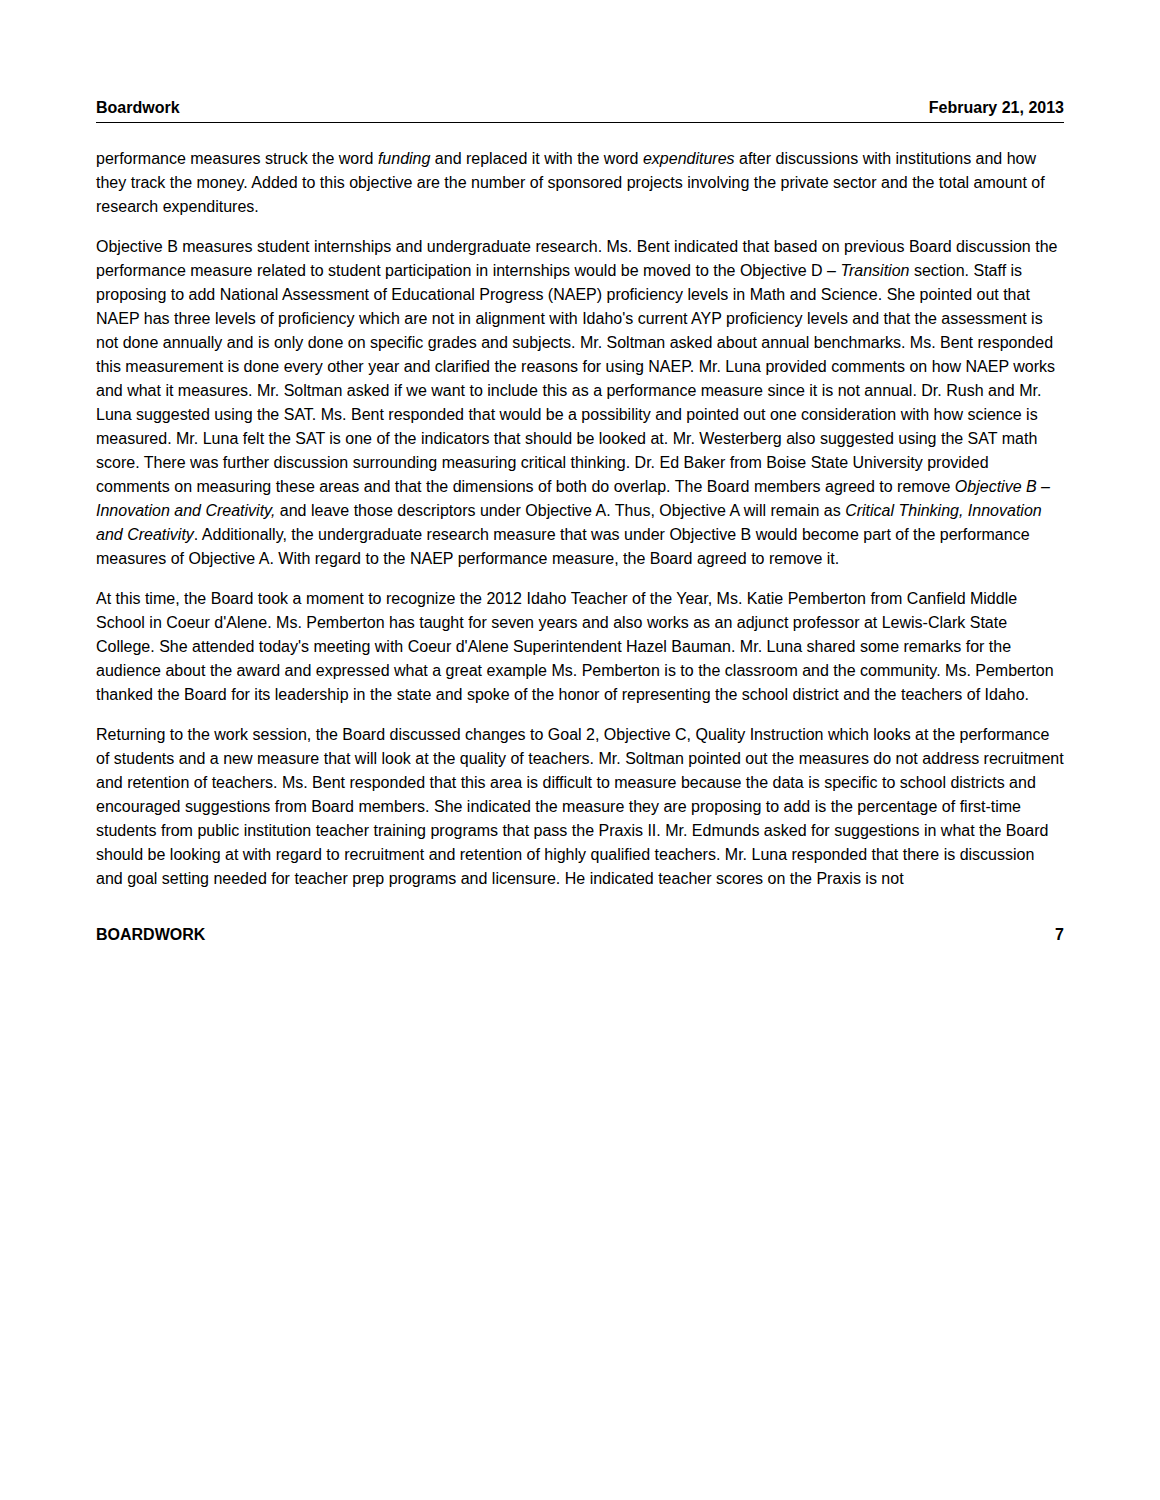Boardwork February 21, 2013
performance measures struck the word funding and replaced it with the word expenditures after discussions with institutions and how they track the money. Added to this objective are the number of sponsored projects involving the private sector and the total amount of research expenditures.
Objective B measures student internships and undergraduate research. Ms. Bent indicated that based on previous Board discussion the performance measure related to student participation in internships would be moved to the Objective D – Transition section. Staff is proposing to add National Assessment of Educational Progress (NAEP) proficiency levels in Math and Science. She pointed out that NAEP has three levels of proficiency which are not in alignment with Idaho's current AYP proficiency levels and that the assessment is not done annually and is only done on specific grades and subjects. Mr. Soltman asked about annual benchmarks. Ms. Bent responded this measurement is done every other year and clarified the reasons for using NAEP. Mr. Luna provided comments on how NAEP works and what it measures. Mr. Soltman asked if we want to include this as a performance measure since it is not annual. Dr. Rush and Mr. Luna suggested using the SAT. Ms. Bent responded that would be a possibility and pointed out one consideration with how science is measured. Mr. Luna felt the SAT is one of the indicators that should be looked at. Mr. Westerberg also suggested using the SAT math score. There was further discussion surrounding measuring critical thinking. Dr. Ed Baker from Boise State University provided comments on measuring these areas and that the dimensions of both do overlap. The Board members agreed to remove Objective B – Innovation and Creativity, and leave those descriptors under Objective A. Thus, Objective A will remain as Critical Thinking, Innovation and Creativity. Additionally, the undergraduate research measure that was under Objective B would become part of the performance measures of Objective A. With regard to the NAEP performance measure, the Board agreed to remove it.
At this time, the Board took a moment to recognize the 2012 Idaho Teacher of the Year, Ms. Katie Pemberton from Canfield Middle School in Coeur d'Alene. Ms. Pemberton has taught for seven years and also works as an adjunct professor at Lewis-Clark State College. She attended today's meeting with Coeur d'Alene Superintendent Hazel Bauman. Mr. Luna shared some remarks for the audience about the award and expressed what a great example Ms. Pemberton is to the classroom and the community. Ms. Pemberton thanked the Board for its leadership in the state and spoke of the honor of representing the school district and the teachers of Idaho.
Returning to the work session, the Board discussed changes to Goal 2, Objective C, Quality Instruction which looks at the performance of students and a new measure that will look at the quality of teachers. Mr. Soltman pointed out the measures do not address recruitment and retention of teachers. Ms. Bent responded that this area is difficult to measure because the data is specific to school districts and encouraged suggestions from Board members. She indicated the measure they are proposing to add is the percentage of first-time students from public institution teacher training programs that pass the Praxis II. Mr. Edmunds asked for suggestions in what the Board should be looking at with regard to recruitment and retention of highly qualified teachers. Mr. Luna responded that there is discussion and goal setting needed for teacher prep programs and licensure. He indicated teacher scores on the Praxis is not
BOARDWORK 7